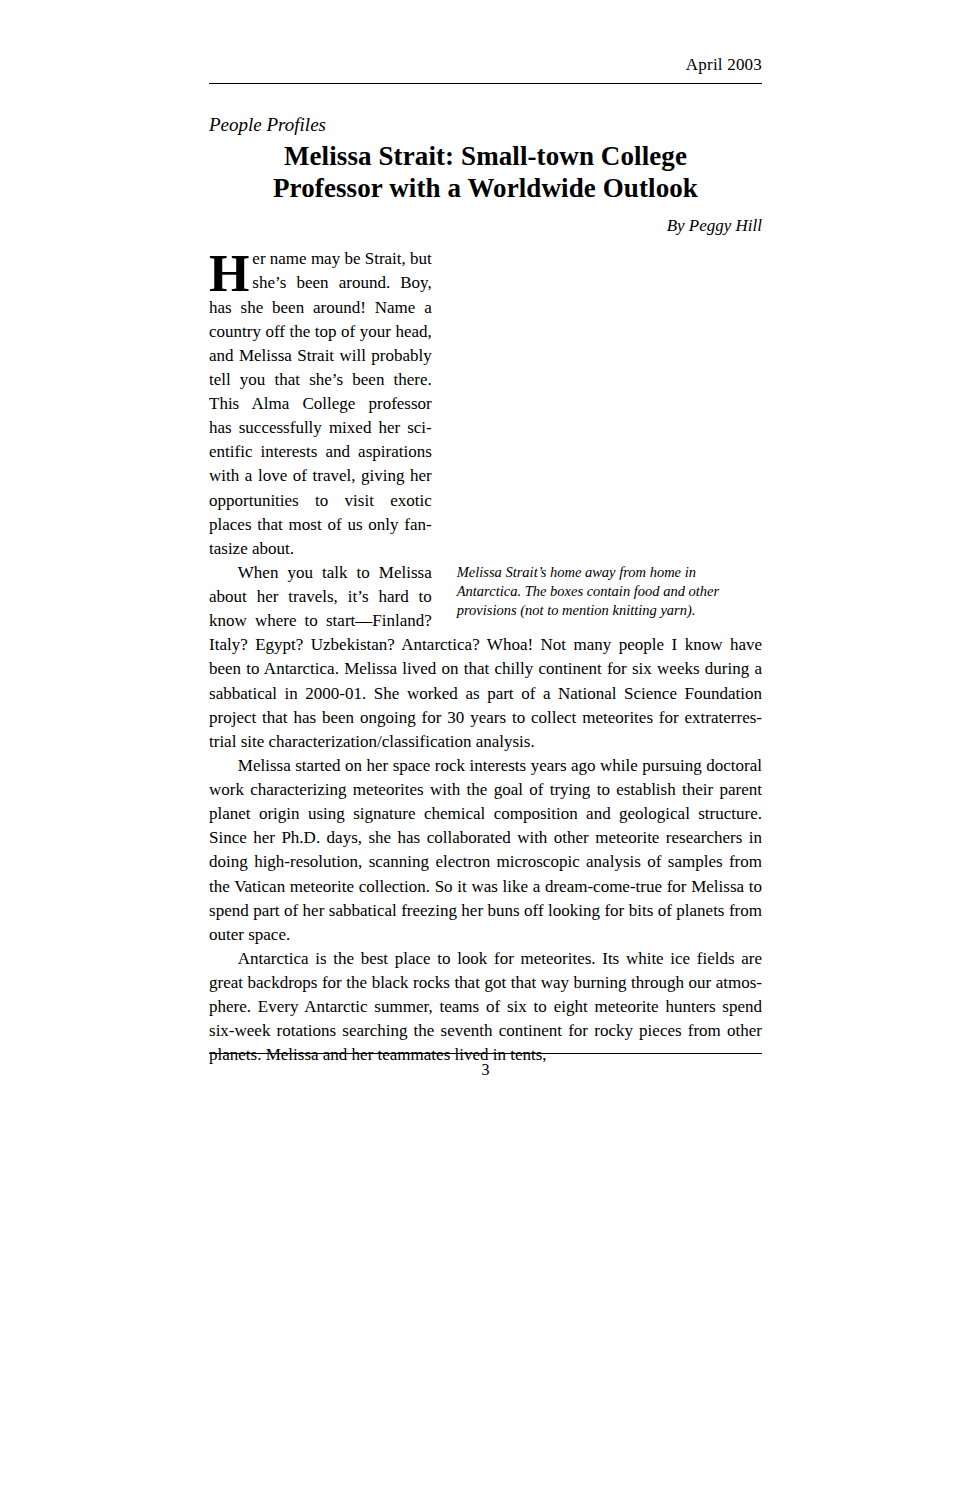April 2003
People Profiles
Melissa Strait: Small-town College
Professor with a Worldwide Outlook
By Peggy Hill
Melissa Strait’s home away from home in Antarctica. The boxes contain food and other provisions (not to mention knitting yarn).
Her name may be Strait, but she’s been around. Boy, has she been around! Name a country off the top of your head, and Melissa Strait will probably tell you that she’s been there. This Alma College professor has successfully mixed her scientific interests and aspirations with a love of travel, giving her opportunities to visit exotic places that most of us only fantasize about.
When you talk to Melissa about her travels, it’s hard to know where to start—Finland? Italy? Egypt? Uzbekistan? Antarctica? Whoa! Not many people I know have been to Antarctica. Melissa lived on that chilly continent for six weeks during a sabbatical in 2000-01. She worked as part of a National Science Foundation project that has been ongoing for 30 years to collect meteorites for extraterrestrial site characterization/classification analysis.
Melissa started on her space rock interests years ago while pursuing doctoral work characterizing meteorites with the goal of trying to establish their parent planet origin using signature chemical composition and geological structure. Since her Ph.D. days, she has collaborated with other meteorite researchers in doing high-resolution, scanning electron microscopic analysis of samples from the Vatican meteorite collection. So it was like a dream-come-true for Melissa to spend part of her sabbatical freezing her buns off looking for bits of planets from outer space.
Antarctica is the best place to look for meteorites. Its white ice fields are great backdrops for the black rocks that got that way burning through our atmosphere. Every Antarctic summer, teams of six to eight meteorite hunters spend six-week rotations searching the seventh continent for rocky pieces from other planets. Melissa and her teammates lived in tents,
3